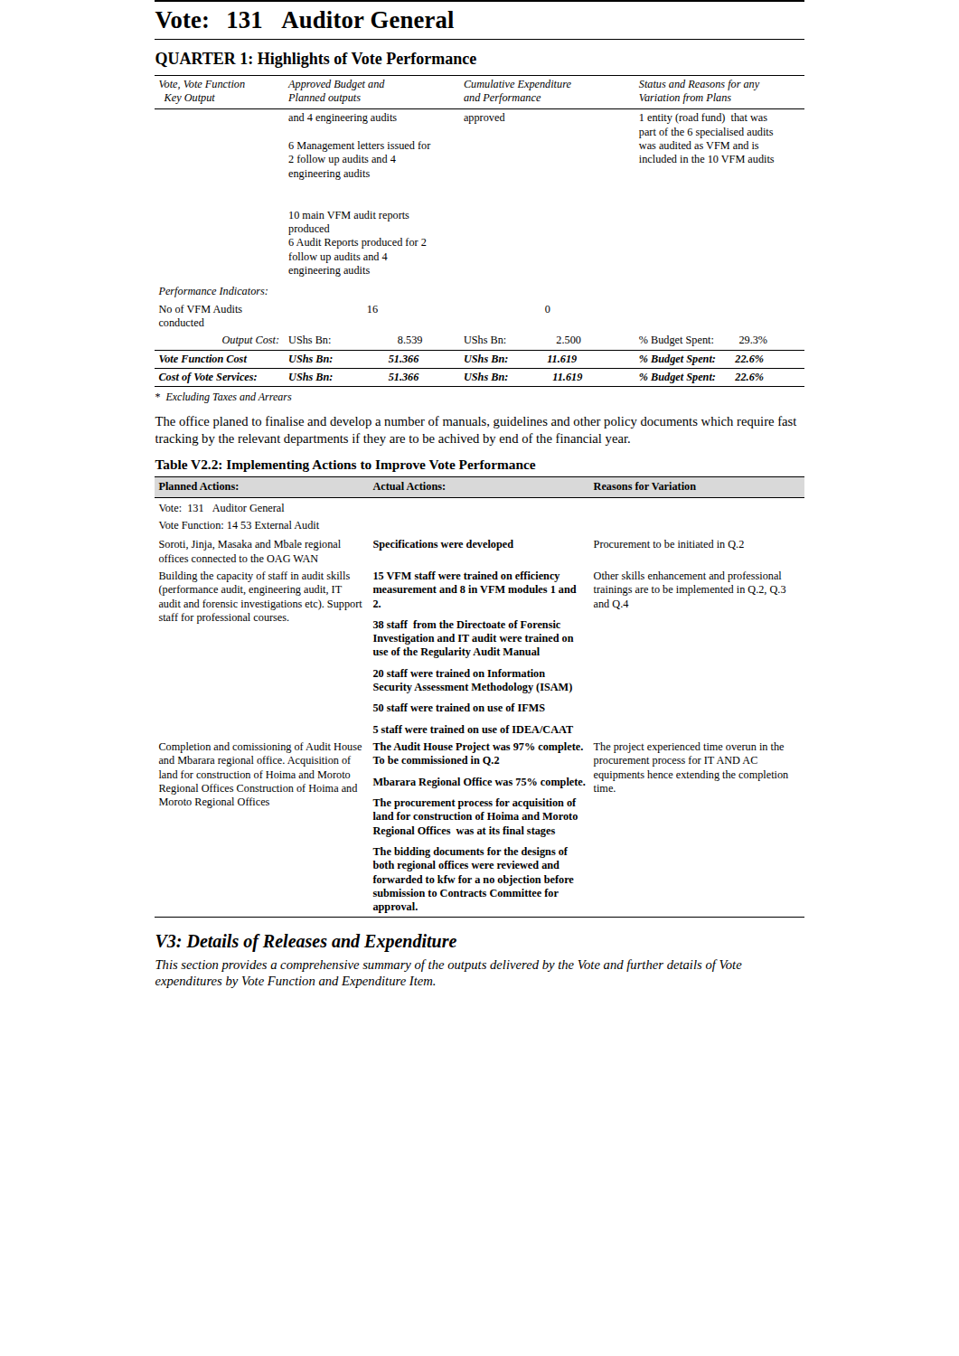Vote: 131 Auditor General
QUARTER 1: Highlights of Vote Performance
| Vote, Vote Function Key Output | Approved Budget and Planned outputs | Cumulative Expenditure and Performance | Status and Reasons for any Variation from Plans |
| --- | --- | --- | --- |
| | and 4 engineering audits 6 Management letters issued for 2 follow up audits and 4 engineering audits 10 main VFM audit reports produced 6 Audit Reports produced for 2 follow up audits and 4 engineering audits | approved | 1 entity (road fund) that was part of the 6 specialised audits was audited as VFM and is included in the 10 VFM audits |
| Performance Indicators: |
| No of VFM Audits conducted | 16 | 0 | |
| Output Cost: | UShs Bn: 8.539 | UShs Bn: 2.500 | % Budget Spent: 29.3% |
| Vote Function Cost | UShs Bn: 51.366 | UShs Bn: 11.619 | % Budget Spent: 22.6% |
| Cost of Vote Services: | UShs Bn: 51.366 | UShs Bn: 11.619 | % Budget Spent: 22.6% |
* Excluding Taxes and Arrears
The office planed to finalise and develop a number of manuals, guidelines and other policy documents which require fast tracking by the relevant departments if they are to be achived by end of the financial year.
Table V2.2: Implementing Actions to Improve Vote Performance
| Planned Actions: | Actual Actions: | Reasons for Variation |
| --- | --- | --- |
| Vote: 131 Auditor General |
| Vote Function: 14 53 External Audit |
| Soroti, Jinja, Masaka and Mbale regional offices connected to the OAG WAN | Specifications were developed | Procurement to be initiated in Q.2 |
| Building the capacity of staff in audit skills (performance audit, engineering audit, IT audit and forensic investigations etc). Support staff for professional courses. | 15 VFM staff were trained on efficiency measurement and 8 in VFM modules 1 and 2. 38 staff from the Directoate of Forensic Investigation and IT audit were trained on use of the Regularity Audit Manual 20 staff were trained on Information Security Assessment Methodology (ISAM) 50 staff were trained on use of IFMS 5 staff were trained on use of IDEA/CAAT | Other skills enhancement and professional trainings are to be implemented in Q.2, Q.3 and Q.4 |
| Completion and comissioning of Audit House and Mbarara regional office. Acquisition of land for construction of Hoima and Moroto Regional Offices Construction of Hoima and Moroto Regional Offices | The Audit House Project was 97% complete. To be commissioned in Q.2 Mbarara Regional Office was 75% complete. The procurement process for acquisition of land for construction of Hoima and Moroto Regional Offices was at its final stages The bidding documents for the designs of both regional offices were reviewed and forwarded to kfw for a no objection before submission to Contracts Committee for approval. | The project experienced time overun in the procurement process for IT AND AC equipments hence extending the completion time. |
V3: Details of Releases and Expenditure
This section provides a comprehensive summary of the outputs delivered by the Vote and further details of Vote expenditures by Vote Function and Expenditure Item.